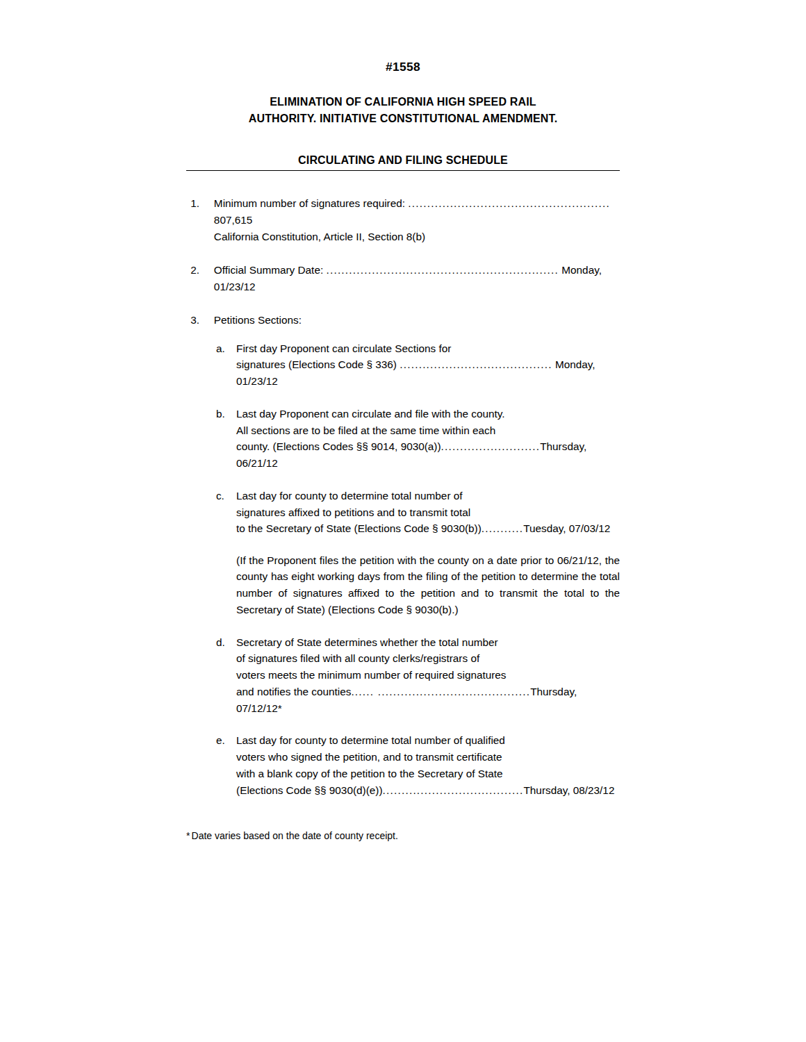#1558
ELIMINATION OF CALIFORNIA HIGH SPEED RAIL
AUTHORITY. INITIATIVE CONSTITUTIONAL AMENDMENT.
CIRCULATING AND FILING SCHEDULE
Minimum number of signatures required: ..................................................... 807,615 California Constitution, Article II, Section 8(b)
Official Summary Date: ............................................................. Monday, 01/23/12
Petitions Sections:
First day Proponent can circulate Sections for signatures (Elections Code § 336) ........................................ Monday, 01/23/12
Last day Proponent can circulate and file with the county. All sections are to be filed at the same time within each county. (Elections Codes §§ 9014, 9030(a)).......................... Thursday, 06/21/12
Last day for county to determine total number of signatures affixed to petitions and to transmit total to the Secretary of State (Elections Code § 9030(b))........... Tuesday, 07/03/12
(If the Proponent files the petition with the county on a date prior to 06/21/12, the county has eight working days from the filing of the petition to determine the total number of signatures affixed to the petition and to transmit the total to the Secretary of State) (Elections Code § 9030(b).)
Secretary of State determines whether the total number of signatures filed with all county clerks/registrars of voters meets the minimum number of required signatures and notifies the counties...... ........................................ Thursday, 07/12/12*
Last day for county to determine total number of qualified voters who signed the petition, and to transmit certificate with a blank copy of the petition to the Secretary of State (Elections Code §§ 9030(d)(e))..................................... Thursday, 08/23/12
*Date varies based on the date of county receipt.